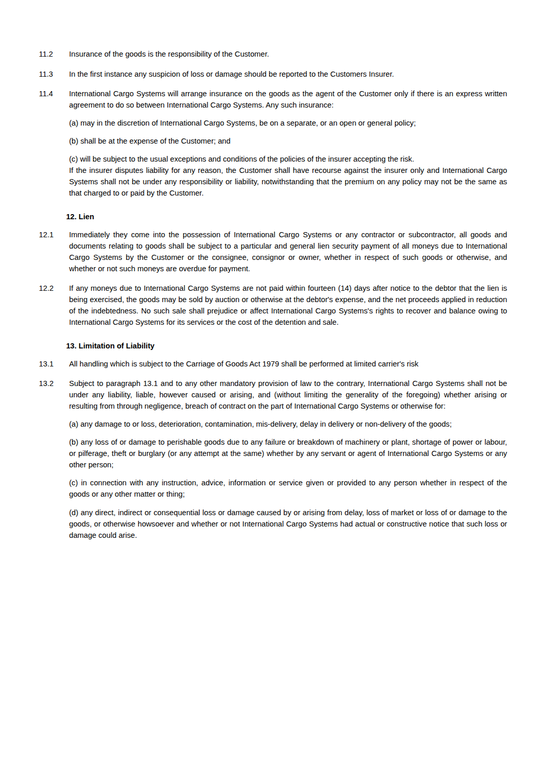11.2
Insurance of the goods is the responsibility of the Customer.
11.3
In the first instance any suspicion of loss or damage should be reported to the Customers Insurer.
11.4
International Cargo Systems will arrange insurance on the goods as the agent of the Customer only if there is an express written agreement to do so between International Cargo Systems. Any such insurance:
(a) may in the discretion of International Cargo Systems, be on a separate, or an open or general policy;
(b) shall be at the expense of the Customer; and
(c) will be subject to the usual exceptions and conditions of the policies of the insurer accepting the risk.
If the insurer disputes liability for any reason, the Customer shall have recourse against the insurer only and International Cargo Systems shall not be under any responsibility or liability, notwithstanding that the premium on any policy may not be the same as that charged to or paid by the Customer.
12. Lien
12.1
Immediately they come into the possession of International Cargo Systems or any contractor or subcontractor, all goods and documents relating to goods shall be subject to a particular and general lien security payment of all moneys due to International Cargo Systems by the Customer or the consignee, consignor or owner, whether in respect of such goods or otherwise, and whether or not such moneys are overdue for payment.
12.2
If any moneys due to International Cargo Systems are not paid within fourteen (14) days after notice to the debtor that the lien is being exercised, the goods may be sold by auction or otherwise at the debtor's expense, and the net proceeds applied in reduction of the indebtedness. No such sale shall prejudice or affect International Cargo Systems's rights to recover and balance owing to International Cargo Systems for its services or the cost of the detention and sale.
13. Limitation of Liability
13.1
All handling which is subject to the Carriage of Goods Act 1979 shall be performed at limited carrier's risk
13.2
Subject to paragraph 13.1 and to any other mandatory provision of law to the contrary, International Cargo Systems shall not be under any liability, liable, however caused or arising, and (without limiting the generality of the foregoing) whether arising or resulting from through negligence, breach of contract on the part of International Cargo Systems or otherwise for:
(a) any damage to or loss, deterioration, contamination, mis-delivery, delay in delivery or non-delivery of the goods;
(b) any loss of or damage to perishable goods due to any failure or breakdown of machinery or plant, shortage of power or labour, or pilferage, theft or burglary (or any attempt at the same) whether by any servant or agent of International Cargo Systems or any other person;
(c) in connection with any instruction, advice, information or service given or provided to any person whether in respect of the goods or any other matter or thing;
(d) any direct, indirect or consequential loss or damage caused by or arising from delay, loss of market or loss of or damage to the goods, or otherwise howsoever and whether or not International Cargo Systems had actual or constructive notice that such loss or damage could arise.